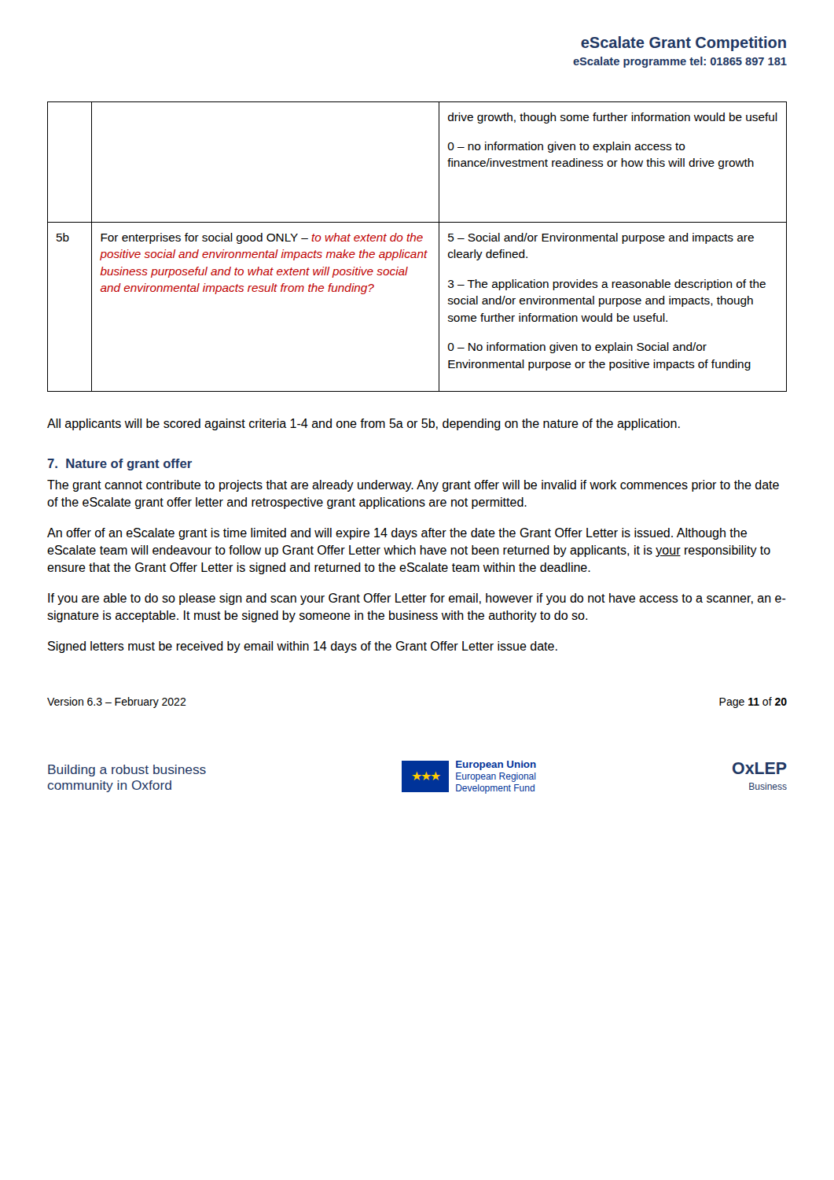eScalate Grant Competition
eScalate programme tel: 01865 897 181
| | | drive growth, though some further information would be useful 0 – no information given to explain access to finance/investment readiness or how this will drive growth |
| 5b | For enterprises for social good ONLY – to what extent do the positive social and environmental impacts make the applicant business purposeful and to what extent will positive social and environmental impacts result from the funding? | 5 – Social and/or Environmental purpose and impacts are clearly defined. 3 – The application provides a reasonable description of the social and/or environmental purpose and impacts, though some further information would be useful. 0 – No information given to explain Social and/or Environmental purpose or the positive impacts of funding |
All applicants will be scored against criteria 1-4 and one from 5a or 5b, depending on the nature of the application.
7. Nature of grant offer
The grant cannot contribute to projects that are already underway. Any grant offer will be invalid if work commences prior to the date of the eScalate grant offer letter and retrospective grant applications are not permitted.
An offer of an eScalate grant is time limited and will expire 14 days after the date the Grant Offer Letter is issued. Although the eScalate team will endeavour to follow up Grant Offer Letter which have not been returned by applicants, it is your responsibility to ensure that the Grant Offer Letter is signed and returned to the eScalate team within the deadline.
If you are able to do so please sign and scan your Grant Offer Letter for email, however if you do not have access to a scanner, an e-signature is acceptable. It must be signed by someone in the business with the authority to do so.
Signed letters must be received by email within 14 days of the Grant Offer Letter issue date.
Version 6.3 – February 2022 Page 11 of 20
Building a robust business
community in Oxford
★★★
European Union
European Regional
Development Fund
OxLEPBusiness